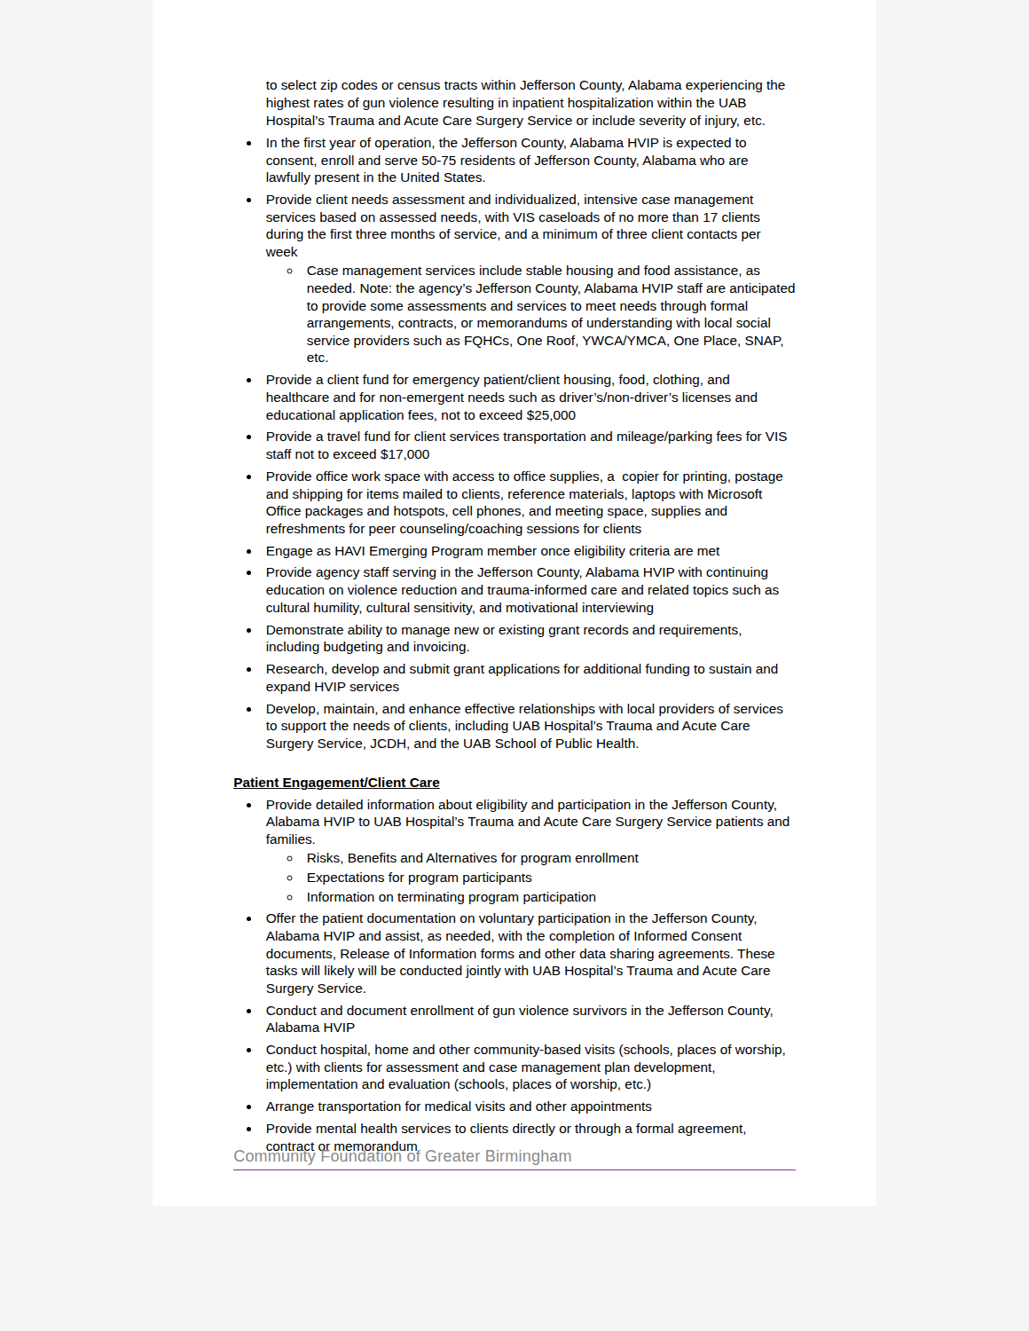to select zip codes or census tracts within Jefferson County, Alabama experiencing the highest rates of gun violence resulting in inpatient hospitalization within the UAB Hospital’s Trauma and Acute Care Surgery Service or include severity of injury, etc.
In the first year of operation, the Jefferson County, Alabama HVIP is expected to consent, enroll and serve 50-75 residents of Jefferson County, Alabama who are lawfully present in the United States.
Provide client needs assessment and individualized, intensive case management services based on assessed needs, with VIS caseloads of no more than 17 clients during the first three months of service, and a minimum of three client contacts per week
Case management services include stable housing and food assistance, as needed. Note: the agency’s Jefferson County, Alabama HVIP staff are anticipated to provide some assessments and services to meet needs through formal arrangements, contracts, or memorandums of understanding with local social service providers such as FQHCs, One Roof, YWCA/YMCA, One Place, SNAP, etc.
Provide a client fund for emergency patient/client housing, food, clothing, and healthcare and for non-emergent needs such as driver’s/non-driver’s licenses and educational application fees, not to exceed $25,000
Provide a travel fund for client services transportation and mileage/parking fees for VIS staff not to exceed $17,000
Provide office work space with access to office supplies, a copier for printing, postage and shipping for items mailed to clients, reference materials, laptops with Microsoft Office packages and hotspots, cell phones, and meeting space, supplies and refreshments for peer counseling/coaching sessions for clients
Engage as HAVI Emerging Program member once eligibility criteria are met
Provide agency staff serving in the Jefferson County, Alabama HVIP with continuing education on violence reduction and trauma-informed care and related topics such as cultural humility, cultural sensitivity, and motivational interviewing
Demonstrate ability to manage new or existing grant records and requirements, including budgeting and invoicing.
Research, develop and submit grant applications for additional funding to sustain and expand HVIP services
Develop, maintain, and enhance effective relationships with local providers of services to support the needs of clients, including UAB Hospital’s Trauma and Acute Care Surgery Service, JCDH, and the UAB School of Public Health.
Patient Engagement/Client Care
Provide detailed information about eligibility and participation in the Jefferson County, Alabama HVIP to UAB Hospital’s Trauma and Acute Care Surgery Service patients and families.
Risks, Benefits and Alternatives for program enrollment
Expectations for program participants
Information on terminating program participation
Offer the patient documentation on voluntary participation in the Jefferson County, Alabama HVIP and assist, as needed, with the completion of Informed Consent documents, Release of Information forms and other data sharing agreements. These tasks will likely will be conducted jointly with UAB Hospital’s Trauma and Acute Care Surgery Service.
Conduct and document enrollment of gun violence survivors in the Jefferson County, Alabama HVIP
Conduct hospital, home and other community-based visits (schools, places of worship, etc.) with clients for assessment and case management plan development, implementation and evaluation (schools, places of worship, etc.)
Arrange transportation for medical visits and other appointments
Provide mental health services to clients directly or through a formal agreement, contract or memorandum
Community Foundation of Greater Birmingham